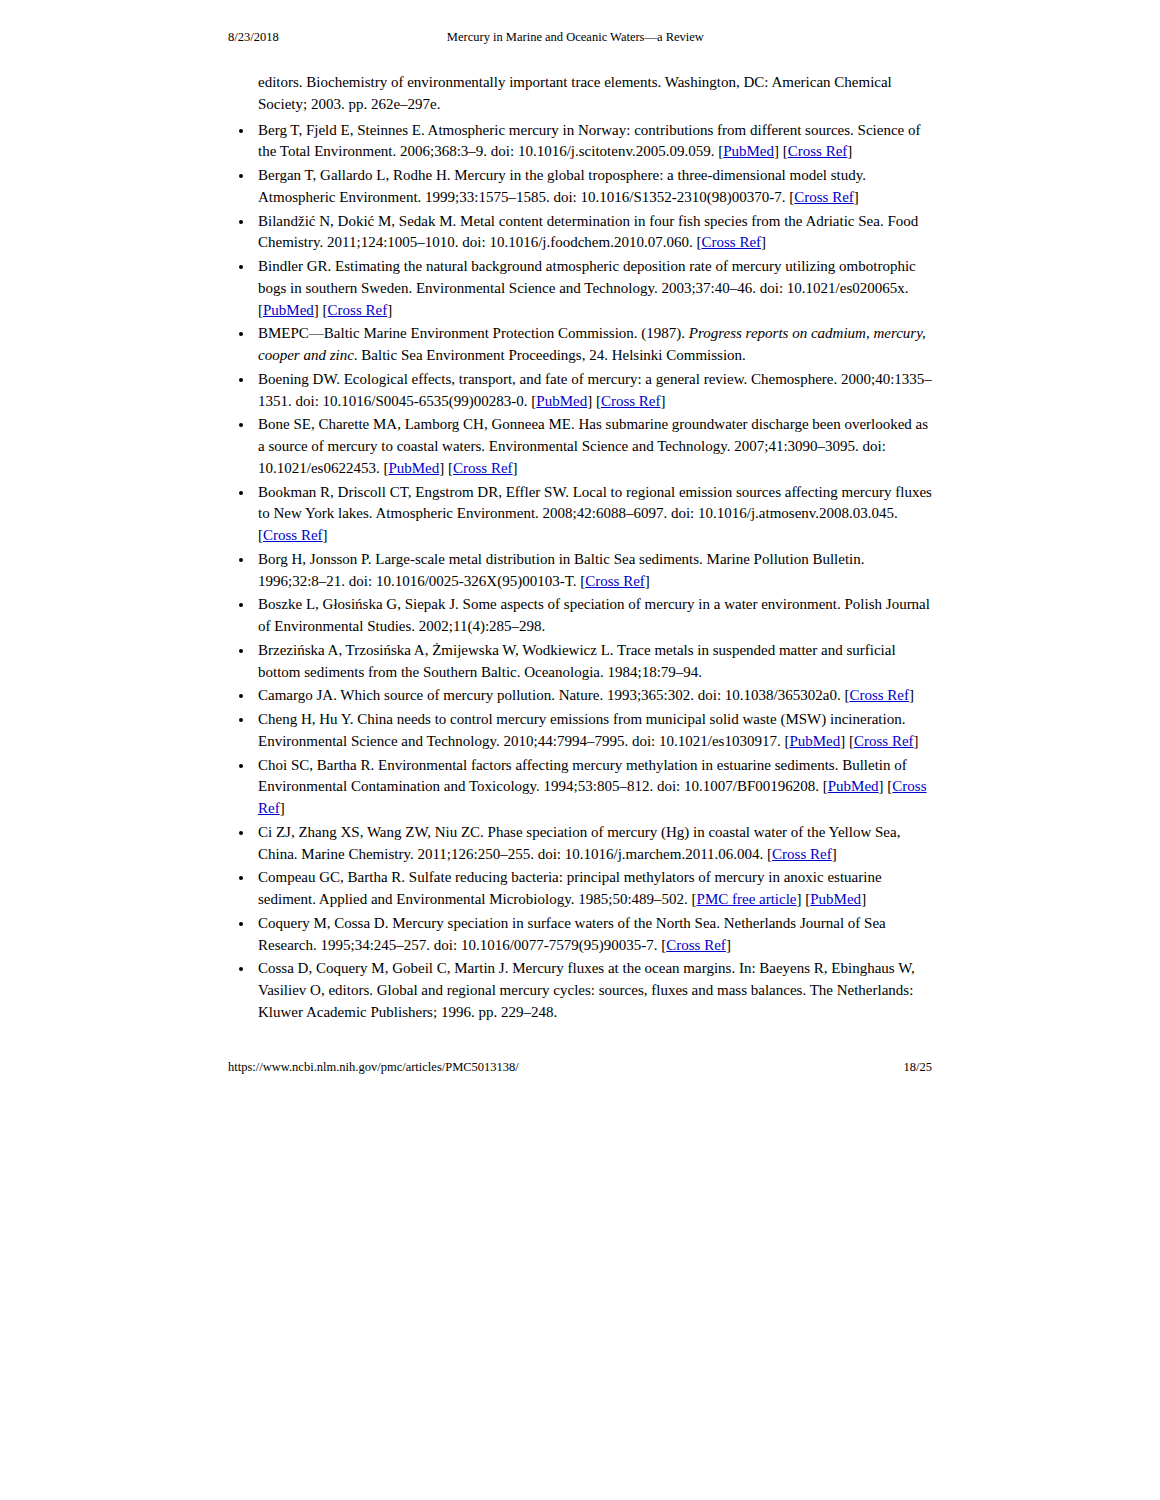8/23/2018
Mercury in Marine and Oceanic Waters—a Review
editors. Biochemistry of environmentally important trace elements. Washington, DC: American Chemical Society; 2003. pp. 262e–297e.
Berg T, Fjeld E, Steinnes E. Atmospheric mercury in Norway: contributions from different sources. Science of the Total Environment. 2006;368:3–9. doi: 10.1016/j.scitotenv.2005.09.059. [PubMed] [Cross Ref]
Bergan T, Gallardo L, Rodhe H. Mercury in the global troposphere: a three-dimensional model study. Atmospheric Environment. 1999;33:1575–1585. doi: 10.1016/S1352-2310(98)00370-7. [Cross Ref]
Bilandžić N, Dokić M, Sedak M. Metal content determination in four fish species from the Adriatic Sea. Food Chemistry. 2011;124:1005–1010. doi: 10.1016/j.foodchem.2010.07.060. [Cross Ref]
Bindler GR. Estimating the natural background atmospheric deposition rate of mercury utilizing ombotrophic bogs in southern Sweden. Environmental Science and Technology. 2003;37:40–46. doi: 10.1021/es020065x. [PubMed] [Cross Ref]
BMEPC—Baltic Marine Environment Protection Commission. (1987). Progress reports on cadmium, mercury, cooper and zinc. Baltic Sea Environment Proceedings, 24. Helsinki Commission.
Boening DW. Ecological effects, transport, and fate of mercury: a general review. Chemosphere. 2000;40:1335–1351. doi: 10.1016/S0045-6535(99)00283-0. [PubMed] [Cross Ref]
Bone SE, Charette MA, Lamborg CH, Gonneea ME. Has submarine groundwater discharge been overlooked as a source of mercury to coastal waters. Environmental Science and Technology. 2007;41:3090–3095. doi: 10.1021/es0622453. [PubMed] [Cross Ref]
Bookman R, Driscoll CT, Engstrom DR, Effler SW. Local to regional emission sources affecting mercury fluxes to New York lakes. Atmospheric Environment. 2008;42:6088–6097. doi: 10.1016/j.atmosenv.2008.03.045. [Cross Ref]
Borg H, Jonsson P. Large-scale metal distribution in Baltic Sea sediments. Marine Pollution Bulletin. 1996;32:8–21. doi: 10.1016/0025-326X(95)00103-T. [Cross Ref]
Boszke L, Głosińska G, Siepak J. Some aspects of speciation of mercury in a water environment. Polish Journal of Environmental Studies. 2002;11(4):285–298.
Brzezińska A, Trzosińska A, Żmijewska W, Wodkiewicz L. Trace metals in suspended matter and surficial bottom sediments from the Southern Baltic. Oceanologia. 1984;18:79–94.
Camargo JA. Which source of mercury pollution. Nature. 1993;365:302. doi: 10.1038/365302a0. [Cross Ref]
Cheng H, Hu Y. China needs to control mercury emissions from municipal solid waste (MSW) incineration. Environmental Science and Technology. 2010;44:7994–7995. doi: 10.1021/es1030917. [PubMed] [Cross Ref]
Choi SC, Bartha R. Environmental factors affecting mercury methylation in estuarine sediments. Bulletin of Environmental Contamination and Toxicology. 1994;53:805–812. doi: 10.1007/BF00196208. [PubMed] [Cross Ref]
Ci ZJ, Zhang XS, Wang ZW, Niu ZC. Phase speciation of mercury (Hg) in coastal water of the Yellow Sea, China. Marine Chemistry. 2011;126:250–255. doi: 10.1016/j.marchem.2011.06.004. [Cross Ref]
Compeau GC, Bartha R. Sulfate reducing bacteria: principal methylators of mercury in anoxic estuarine sediment. Applied and Environmental Microbiology. 1985;50:489–502. [PMC free article] [PubMed]
Coquery M, Cossa D. Mercury speciation in surface waters of the North Sea. Netherlands Journal of Sea Research. 1995;34:245–257. doi: 10.1016/0077-7579(95)90035-7. [Cross Ref]
Cossa D, Coquery M, Gobeil C, Martin J. Mercury fluxes at the ocean margins. In: Baeyens R, Ebinghaus W, Vasiliev O, editors. Global and regional mercury cycles: sources, fluxes and mass balances. The Netherlands: Kluwer Academic Publishers; 1996. pp. 229–248.
https://www.ncbi.nlm.nih.gov/pmc/articles/PMC5013138/
18/25